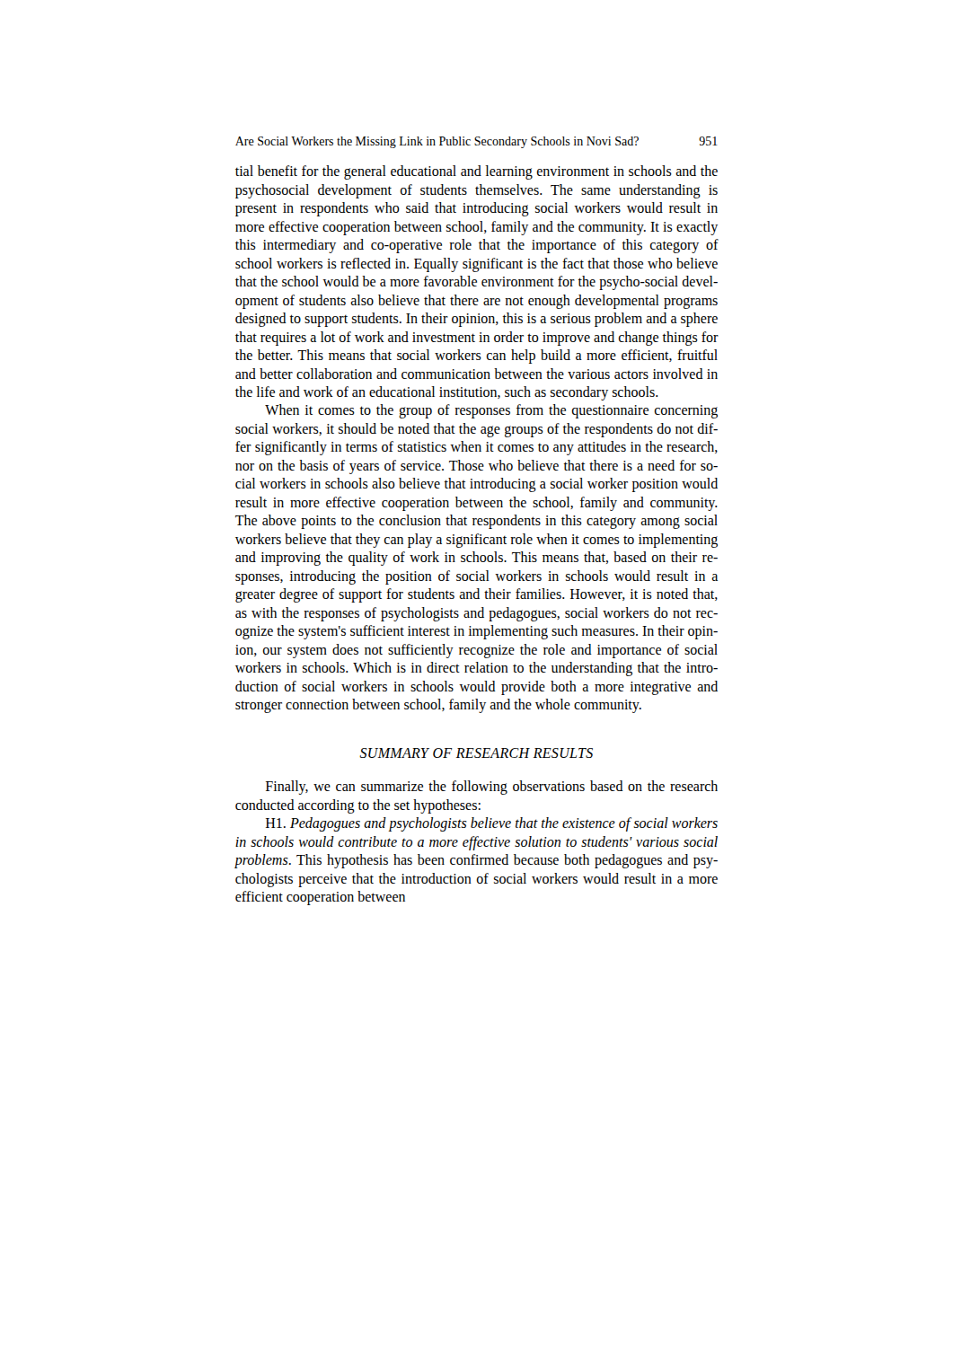Are Social Workers the Missing Link in Public Secondary Schools in Novi Sad? 951
tial benefit for the general educational and learning environment in schools and the psychosocial development of students themselves. The same understanding is present in respondents who said that introducing social workers would result in more effective cooperation between school, family and the community. It is exactly this intermediary and co-operative role that the importance of this category of school workers is reflected in. Equally significant is the fact that those who believe that the school would be a more favorable environment for the psycho-social development of students also believe that there are not enough developmental programs designed to support students. In their opinion, this is a serious problem and a sphere that requires a lot of work and investment in order to improve and change things for the better. This means that social workers can help build a more efficient, fruitful and better collaboration and communication between the various actors involved in the life and work of an educational institution, such as secondary schools.
When it comes to the group of responses from the questionnaire concerning social workers, it should be noted that the age groups of the respondents do not differ significantly in terms of statistics when it comes to any attitudes in the research, nor on the basis of years of service. Those who believe that there is a need for social workers in schools also believe that introducing a social worker position would result in more effective cooperation between the school, family and community. The above points to the conclusion that respondents in this category among social workers believe that they can play a significant role when it comes to implementing and improving the quality of work in schools. This means that, based on their responses, introducing the position of social workers in schools would result in a greater degree of support for students and their families. However, it is noted that, as with the responses of psychologists and pedagogues, social workers do not recognize the system's sufficient interest in implementing such measures. In their opinion, our system does not sufficiently recognize the role and importance of social workers in schools. Which is in direct relation to the understanding that the introduction of social workers in schools would provide both a more integrative and stronger connection between school, family and the whole community.
SUMMARY OF RESEARCH RESULTS
Finally, we can summarize the following observations based on the research conducted according to the set hypotheses:
H1. Pedagogues and psychologists believe that the existence of social workers in schools would contribute to a more effective solution to students' various social problems. This hypothesis has been confirmed because both pedagogues and psychologists perceive that the introduction of social workers would result in a more efficient cooperation between